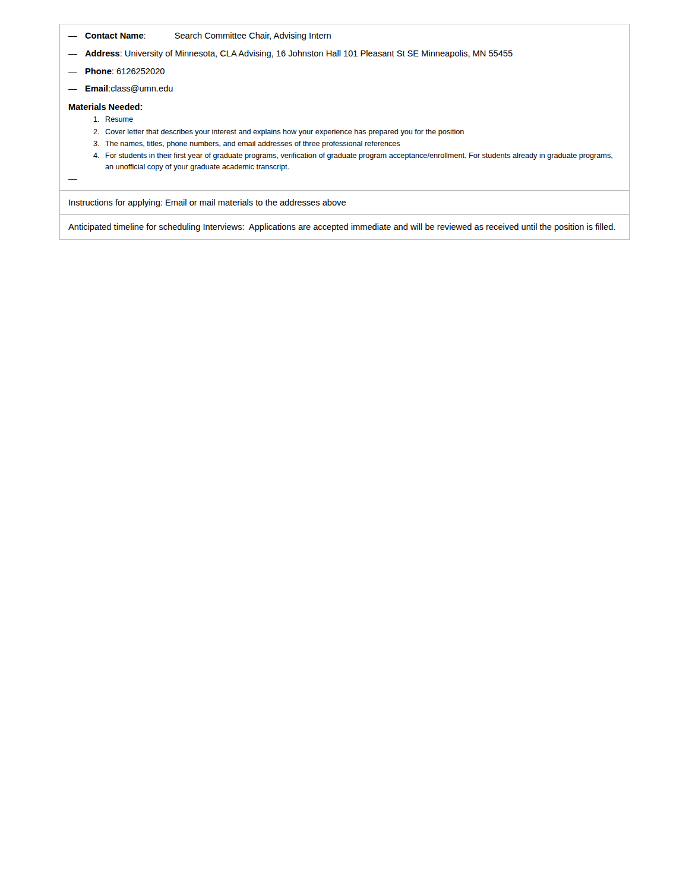Contact Name: Search Committee Chair, Advising Intern
Address: University of Minnesota, CLA Advising, 16 Johnston Hall 101 Pleasant St SE Minneapolis, MN 55455
Phone: 6126252020
Email:class@umn.edu
Materials Needed:
Resume
Cover letter that describes your interest and explains how your experience has prepared you for the position
The names, titles, phone numbers, and email addresses of three professional references
For students in their first year of graduate programs, verification of graduate program acceptance/enrollment. For students already in graduate programs, an unofficial copy of your graduate academic transcript.
Instructions for applying: Email or mail materials to the addresses above
Anticipated timeline for scheduling Interviews: Applications are accepted immediate and will be reviewed as received until the position is filled.